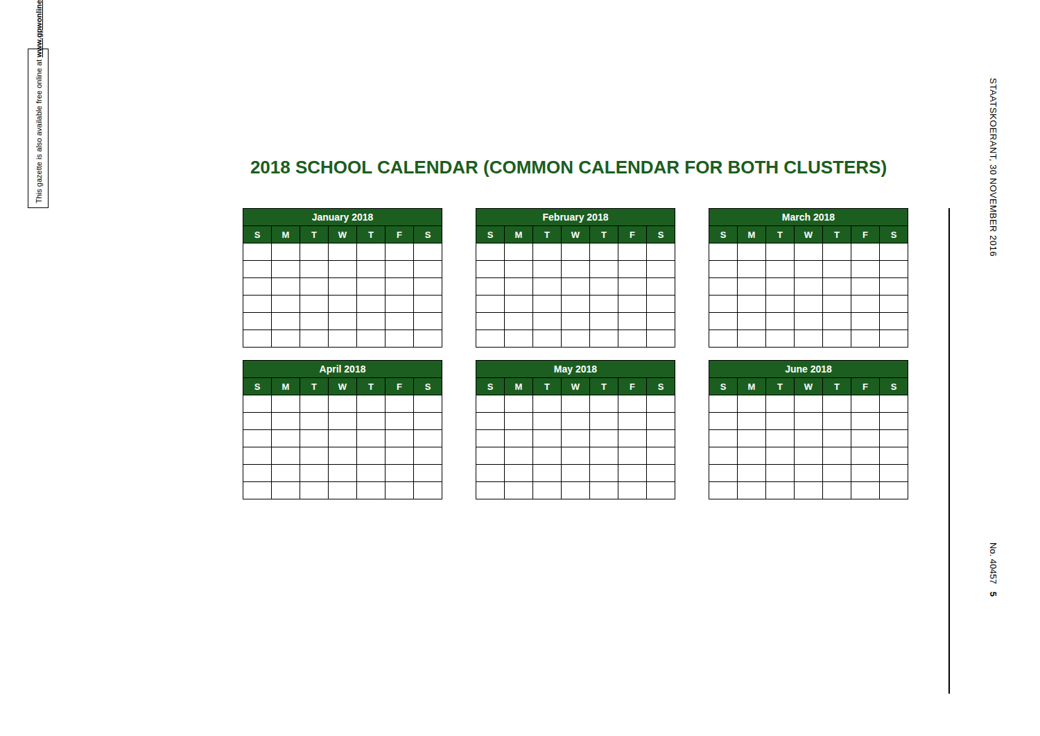This gazette is also available free online at www.gpwonline.co.za
STAATSKOERANT, 30 NOVEMBER 2016
No. 40457 5
2018 SCHOOL CALENDAR (COMMON CALENDAR FOR BOTH CLUSTERS)
January 2018
| S | M | T | W | T | F | S |
| --- | --- | --- | --- | --- | --- | --- |
| | 1 | 2 | 3 | 4 | 5 | 6 |
| 7 | 8 | 9 | 10 | 11 | 12 | 13 |
| 14 | 15 | 16 | 17 | 18 | 19 | 20 |
| 21 | 22 | 23 | 24 | 25 | 26 | 27 |
| 28 | 29 | 30 | 31 | | | |
February 2018
| S | M | T | W | T | F | S |
| --- | --- | --- | --- | --- | --- | --- |
| | | | | 1 | 2 | 3 |
| 4 | 5 | 6 | 7 | 8 | 9 | 10 |
| 11 | 12 | 13 | 14 | 15 | 16 | 17 |
| 18 | 19 | 20 | 21 | 22 | 23 | 24 |
| 25 | 26 | 27 | 28 | | | |
March 2018
| S | M | T | W | T | F | S |
| --- | --- | --- | --- | --- | --- | --- |
| | | | | 1 | 2 | 3 |
| 4 | 5 | 6 | 7 | 8 | 9 | 10 |
| 11 | 12 | 13 | 14 | 15 | 16 | 17 |
| 18 | 19 | 20 | 21 | 22 | 23 | 24 |
| 25 | 26 | 27 | 28 | 29 | 30 | 31 |
April 2018
| S | M | T | W | T | F | S |
| --- | --- | --- | --- | --- | --- | --- |
| 1 | 2 | 3 | 4 | 5 | 6 | 7 |
| 8 | 9 | 10 | 11 | 12 | 13 | 14 |
| 15 | 16 | 17 | 18 | 19 | 20 | 21 |
| 22 | 23 | 24 | 25 | 26 | 27 | 28 |
| 29 | 30 | | | | | |
May 2018
| S | M | T | W | T | F | S |
| --- | --- | --- | --- | --- | --- | --- |
| | | 1 | 2 | 3 | 4 | 5 |
| 6 | 7 | 8 | 9 | 10 | 11 | 12 |
| 13 | 14 | 15 | 16 | 17 | 18 | 19 |
| 20 | 21 | 22 | 23 | 24 | 25 | 26 |
| 27 | 28 | 29 | 30 | 31 | | |
June 2018
| S | M | T | W | T | F | S |
| --- | --- | --- | --- | --- | --- | --- |
| | | | | | 1 | 2 |
| 3 | 4 | 5 | 6 | 7 | 8 | 9 |
| 10 | 11 | 12 | 13 | 14 | 15 | 16 |
| 17 | 18 | 19 | 20 | 21 | 22 | 23 |
| 24 | 25 | 26 | 27 | 28 | 29 | 30 |